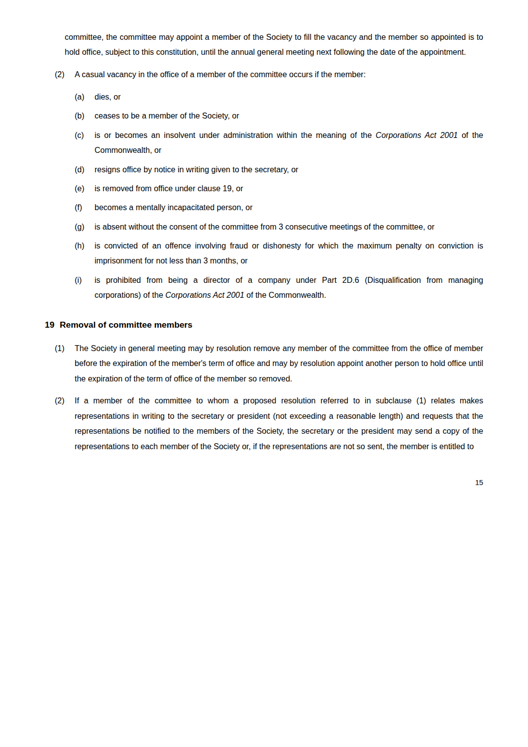committee, the committee may appoint a member of the Society to fill the vacancy and the member so appointed is to hold office, subject to this constitution, until the annual general meeting next following the date of the appointment.
(2)
A casual vacancy in the office of a member of the committee occurs if the member:
(a)
dies, or
(b)
ceases to be a member of the Society, or
(c)
is or becomes an insolvent under administration within the meaning of the Corporations Act 2001 of the Commonwealth, or
(d)
resigns office by notice in writing given to the secretary, or
(e)
is removed from office under clause 19, or
(f)
becomes a mentally incapacitated person, or
(g)
is absent without the consent of the committee from 3 consecutive meetings of the committee, or
(h)
is convicted of an offence involving fraud or dishonesty for which the maximum penalty on conviction is imprisonment for not less than 3 months, or
(i)
is prohibited from being a director of a company under Part 2D.6 (Disqualification from managing corporations) of the Corporations Act 2001 of the Commonwealth.
19 Removal of committee members
(1)
The Society in general meeting may by resolution remove any member of the committee from the office of member before the expiration of the member's term of office and may by resolution appoint another person to hold office until the expiration of the term of office of the member so removed.
(2)
If a member of the committee to whom a proposed resolution referred to in subclause (1) relates makes representations in writing to the secretary or president (not exceeding a reasonable length) and requests that the representations be notified to the members of the Society, the secretary or the president may send a copy of the representations to each member of the Society or, if the representations are not so sent, the member is entitled to
15